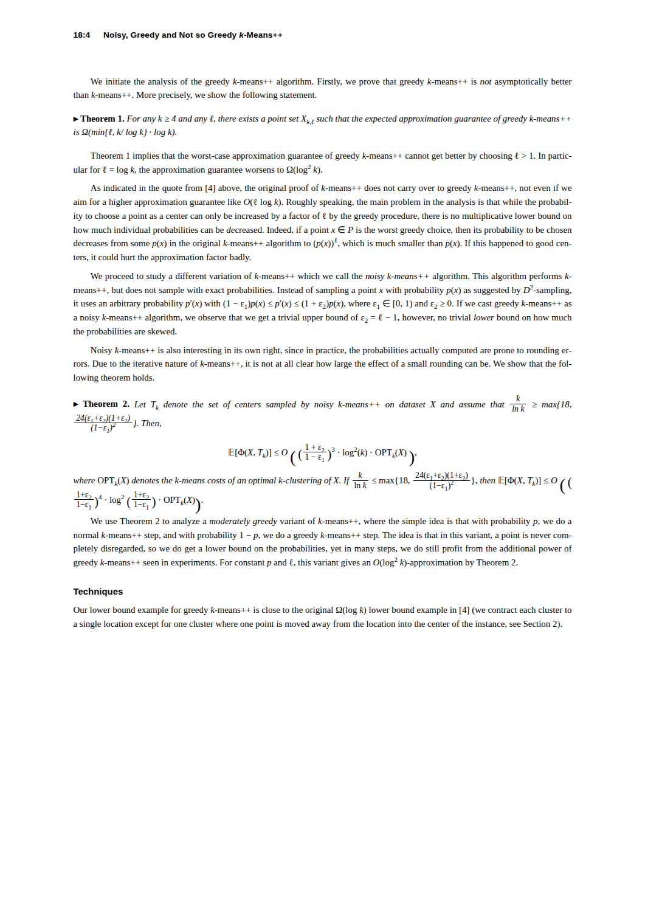18:4 Noisy, Greedy and Not so Greedy k-Means++
We initiate the analysis of the greedy k-means++ algorithm. Firstly, we prove that greedy k-means++ is not asymptotically better than k-means++. More precisely, we show the following statement.
▸ Theorem 1. For any k ≥ 4 and any ℓ, there exists a point set Xk,ℓ such that the expected approximation guarantee of greedy k-means++ is Ω(min{ℓ, k/ log k} · log k).
Theorem 1 implies that the worst-case approximation guarantee of greedy k-means++ cannot get better by choosing ℓ > 1. In particular for ℓ = log k, the approximation guarantee worsens to Ω(log2 k).
As indicated in the quote from [4] above, the original proof of k-means++ does not carry over to greedy k-means++, not even if we aim for a higher approximation guarantee like O(ℓ log k). Roughly speaking, the main problem in the analysis is that while the probability to choose a point as a center can only be increased by a factor of ℓ by the greedy procedure, there is no multiplicative lower bound on how much individual probabilities can be decreased. Indeed, if a point x ∈ P is the worst greedy choice, then its probability to be chosen decreases from some p(x) in the original k-means++ algorithm to (p(x))ℓ, which is much smaller than p(x). If this happened to good centers, it could hurt the approximation factor badly.
We proceed to study a different variation of k-means++ which we call the noisy k-means++ algorithm. This algorithm performs k-means++, but does not sample with exact probabilities. Instead of sampling a point x with probability p(x) as suggested by D2-sampling, it uses an arbitrary probability p′(x) with (1 − ε1)p(x) ≤ p′(x) ≤ (1 + ε2)p(x), where ε1 ∈ [0, 1) and ε2 ≥ 0. If we cast greedy k-means++ as a noisy k-means++ algorithm, we observe that we get a trivial upper bound of ε2 = ℓ − 1, however, no trivial lower bound on how much the probabilities are skewed.
Noisy k-means++ is also interesting in its own right, since in practice, the probabilities actually computed are prone to rounding errors. Due to the iterative nature of k-means++, it is not at all clear how large the effect of a small rounding can be. We show that the following theorem holds.
▸ Theorem 2. Let Tk denote the set of centers sampled by noisy k-means++ on dataset X and assume that kln k ≥ max{18, 24(ε1+ε2)(1+ε2)(1−ε1)2}. Then,
𝔼[Φ(X, Tk)] ≤ O ( (1 + ε21 − ε1)3 · log2(k) · OPTk(X) ),
where OPTk(X) denotes the k-means costs of an optimal k-clustering of X. If kln k ≤ max{18, 24(ε1+ε2)(1+ε2)(1−ε1)2}, then 𝔼[Φ(X, Tk)] ≤ O ( (1+ε21−ε1)4 · log2 (1+ε21−ε1) · OPTk(X)).
We use Theorem 2 to analyze a moderately greedy variant of k-means++, where the simple idea is that with probability p, we do a normal k-means++ step, and with probability 1 − p, we do a greedy k-means++ step. The idea is that in this variant, a point is never completely disregarded, so we do get a lower bound on the probabilities, yet in many steps, we do still profit from the additional power of greedy k-means++ seen in experiments. For constant p and ℓ, this variant gives an O(log2 k)-approximation by Theorem 2.
Techniques
Our lower bound example for greedy k-means++ is close to the original Ω(log k) lower bound example in [4] (we contract each cluster to a single location except for one cluster where one point is moved away from the location into the center of the instance, see Section 2).